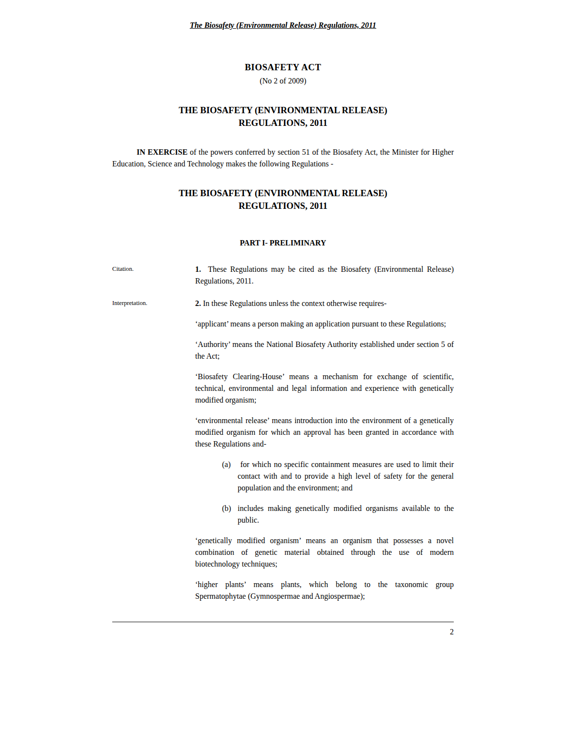The Biosafety (Environmental Release) Regulations, 2011
BIOSAFETY ACT
(No 2 of 2009)
THE BIOSAFETY (ENVIRONMENTAL RELEASE)
REGULATIONS, 2011
IN EXERCISE of the powers conferred by section 51 of the Biosafety Act, the Minister for Higher Education, Science and Technology makes the following Regulations -
THE BIOSAFETY (ENVIRONMENTAL RELEASE)
REGULATIONS, 2011
PART I- PRELIMINARY
Citation.
1. These Regulations may be cited as the Biosafety (Environmental Release) Regulations, 2011.
Interpretation.
2. In these Regulations unless the context otherwise requires-
‘applicant’ means a person making an application pursuant to these Regulations;
‘Authority’ means the National Biosafety Authority established under section 5 of the Act;
‘Biosafety Clearing-House’ means a mechanism for exchange of scientific, technical, environmental and legal information and experience with genetically modified organism;
‘environmental release’ means introduction into the environment of a genetically modified organism for which an approval has been granted in accordance with these Regulations and-
(a) for which no specific containment measures are used to limit their contact with and to provide a high level of safety for the general population and the environment; and
(b) includes making genetically modified organisms available to the public.
‘genetically modified organism’ means an organism that possesses a novel combination of genetic material obtained through the use of modern biotechnology techniques;
‘higher plants’ means plants, which belong to the taxonomic group Spermatophytae (Gymnospermae and Angiospermae);
2